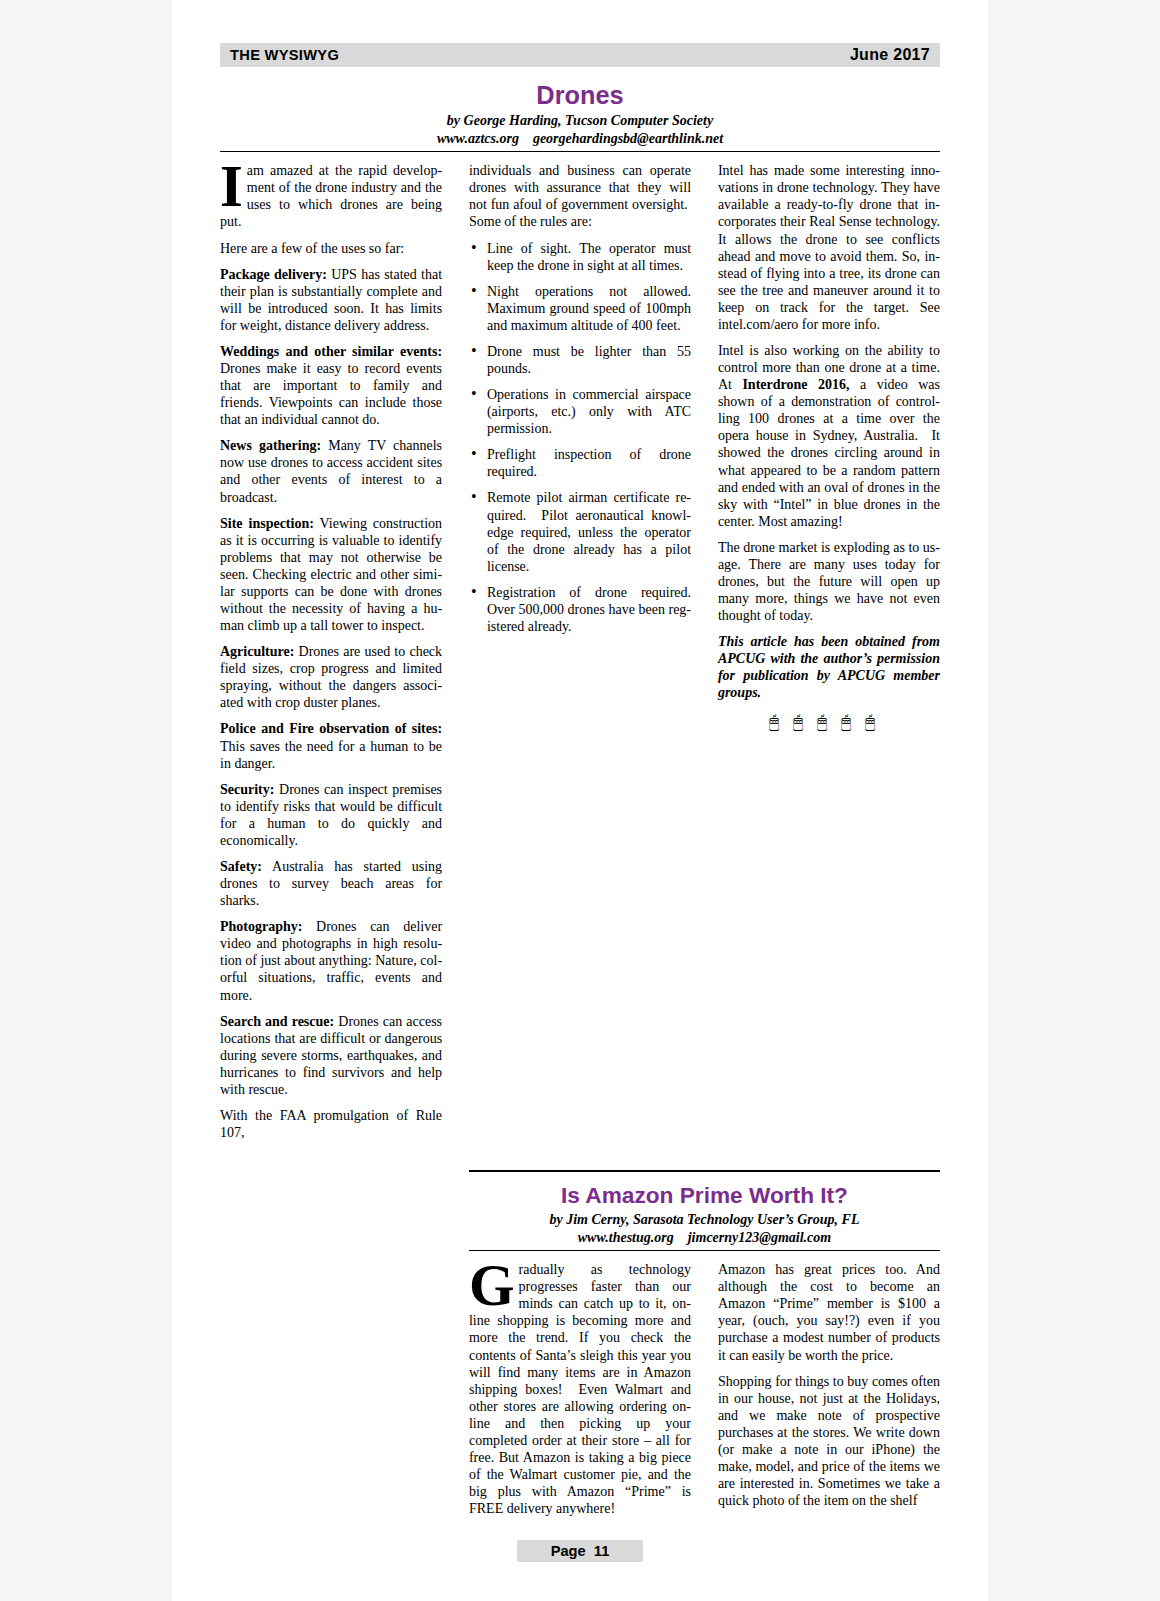THE WYSIWYG June 2017
Drones
by George Harding, Tucson Computer Society
www.aztcs.org georgehardingsbd@earthlink.net
I am amazed at the rapid development of the drone industry and the uses to which drones are being put.
Here are a few of the uses so far:
Package delivery: UPS has stated that their plan is substantially complete and will be introduced soon. It has limits for weight, distance delivery address.
Weddings and other similar events: Drones make it easy to record events that are important to family and friends. Viewpoints can include those that an individual cannot do.
News gathering: Many TV channels now use drones to access accident sites and other events of interest to a broadcast.
Site inspection: Viewing construction as it is occurring is valuable to identify problems that may not otherwise be seen. Checking electric and other similar supports can be done with drones without the necessity of having a human climb up a tall tower to inspect.
Agriculture: Drones are used to check field sizes, crop progress and limited spraying, without the dangers associated with crop duster planes.
Police and Fire observation of sites: This saves the need for a human to be in danger.
Security: Drones can inspect premises to identify risks that would be difficult for a human to do quickly and economically.
Safety: Australia has started using drones to survey beach areas for sharks.
Photography: Drones can deliver video and photographs in high resolution of just about anything: Nature, colorful situations, traffic, events and more.
Search and rescue: Drones can access locations that are difficult or dangerous during severe storms, earthquakes, and hurricanes to find survivors and help with rescue.
With the FAA promulgation of Rule 107,
individuals and business can operate drones with assurance that they will not fun afoul of government oversight. Some of the rules are:
Line of sight. The operator must keep the drone in sight at all times.
Night operations not allowed. Maximum ground speed of 100mph and maximum altitude of 400 feet.
Drone must be lighter than 55 pounds.
Operations in commercial airspace (airports, etc.) only with ATC permission.
Preflight inspection of drone required.
Remote pilot airman certificate required. Pilot aeronautical knowledge required, unless the operator of the drone already has a pilot license.
Registration of drone required. Over 500,000 drones have been registered already.
Intel has made some interesting innovations in drone technology. They have available a ready-to-fly drone that incorporates their Real Sense technology. It allows the drone to see conflicts ahead and move to avoid them. So, instead of flying into a tree, its drone can see the tree and maneuver around it to keep on track for the target. See intel.com/aero for more info.
Intel is also working on the ability to control more than one drone at a time. At Interdrone 2016, a video was shown of a demonstration of controlling 100 drones at a time over the opera house in Sydney, Australia. It showed the drones circling around in what appeared to be a random pattern and ended with an oval of drones in the sky with “Intel” in blue drones in the center. Most amazing!
The drone market is exploding as to usage. There are many uses today for drones, but the future will open up many more, things we have not even thought of today.
This article has been obtained from APCUG with the author’s permission for publication by APCUG member groups.
🖱🖱🖱🖱🖱
Is Amazon Prime Worth It?
by Jim Cerny, Sarasota Technology User’s Group, FL
www.thestug.org jimcerny123@gmail.com
Gradually as technology progresses faster than our minds can catch up to it, on-line shopping is becoming more and more the trend. If you check the contents of Santa’s sleigh this year you will find many items are in Amazon shipping boxes! Even Walmart and other stores are allowing ordering on-line and then picking up your completed order at their store – all for free. But Amazon is taking a big piece of the Walmart customer pie, and the big plus with Amazon “Prime” is FREE delivery anywhere!
Amazon has great prices too. And although the cost to become an Amazon “Prime” member is $100 a year, (ouch, you say!?) even if you purchase a modest number of products it can easily be worth the price.
Shopping for things to buy comes often in our house, not just at the Holidays, and we make note of prospective purchases at the stores. We write down (or make a note in our iPhone) the make, model, and price of the items we are interested in. Sometimes we take a quick photo of the item on the shelf
Page 11